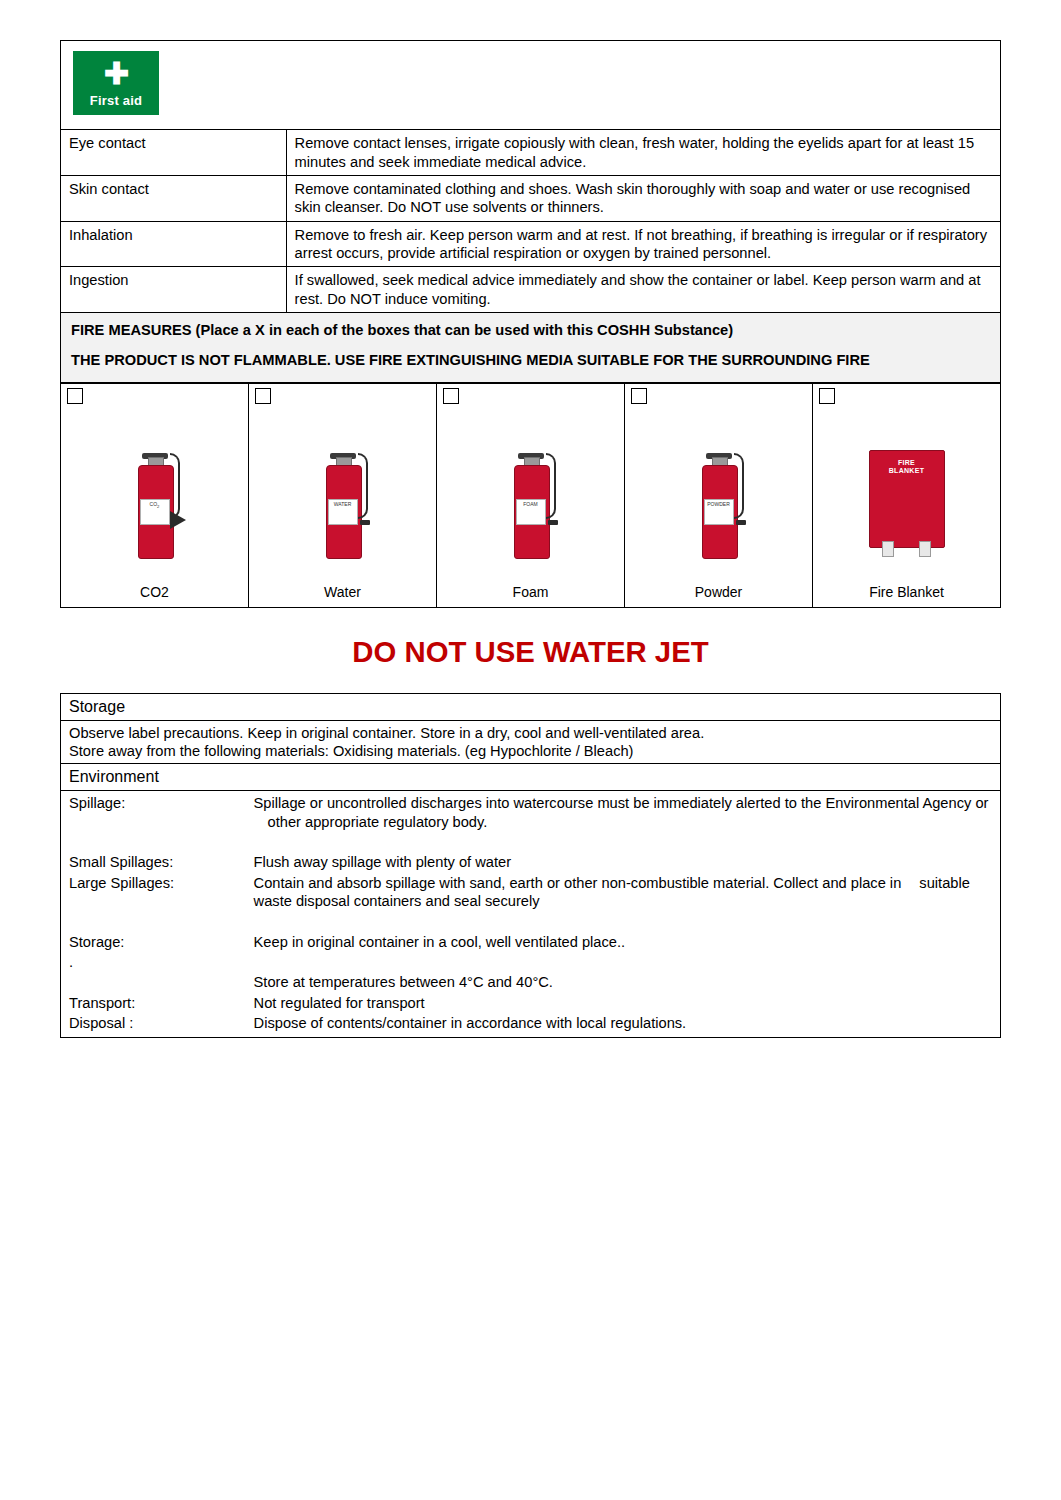✚ First aid
| Eye contact | Remove contact lenses, irrigate copiously with clean, fresh water, holding the eyelids apart for at least 15 minutes and seek immediate medical advice. |
| Skin contact | Remove contaminated clothing and shoes. Wash skin thoroughly with soap and water or use recognised skin cleanser. Do NOT use solvents or thinners. |
| Inhalation | Remove to fresh air. Keep person warm and at rest. If not breathing, if breathing is irregular or if respiratory arrest occurs, provide artificial respiration or oxygen by trained personnel. |
| Ingestion | If swallowed, seek medical advice immediately and show the container or label. Keep person warm and at rest. Do NOT induce vomiting. |
FIRE MEASURES (Place a X in each of the boxes that can be used with this COSHH Substance)
THE PRODUCT IS NOT FLAMMABLE. USE FIRE EXTINGUISHING MEDIA SUITABLE FOR THE SURROUNDING FIRE
| CO 2 | WATER | FOAM | POWDER | FIRE BLANKET |
| CO2 | Water | Foam | Powder | Fire Blanket |
DO NOT USE WATER JET
| Storage |
| Observe label precautions. Keep in original container. Store in a dry, cool and well-ventilated area. Store away from the following materials: Oxidising materials. (eg Hypochlorite / Bleach) |
| Environment |
| Spillage: Spillage or uncontrolled discharges into watercourse must be immediately alerted to the Environmental Agency or other appropriate regulatory body. Small Spillages: Flush away spillage with plenty of water Large Spillages: Contain and absorb spillage with sand, earth or other non-combustible material. Collect and place in suitable waste disposal containers and seal securely Storage: Keep in original container in a cool, well ventilated place.. . Store at temperatures between 4°C and 40°C. Transport: Not regulated for transport Disposal : Dispose of contents/container in accordance with local regulations. |